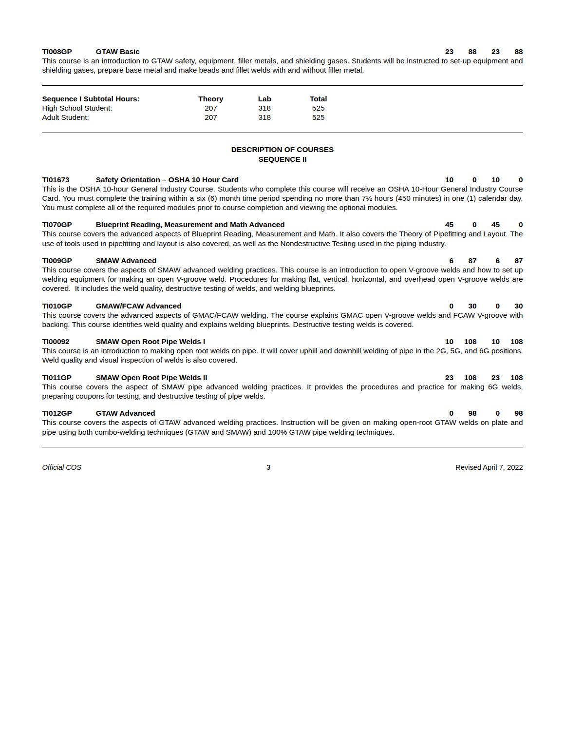TI008GP GTAW Basic 23882388
This course is an introduction to GTAW safety, equipment, filler metals, and shielding gases. Students will be instructed to set-up equipment and shielding gases, prepare base metal and make beads and fillet welds with and without filler metal.
Sequence I Subtotal Hours: Theory Lab Total
High School Student: 207 318 525
Adult Student: 207 318 525
DESCRIPTION OF COURSES
SEQUENCE II
TI01673 Safety Orientation – OSHA 10 Hour Card 100100
This is the OSHA 10-hour General Industry Course. Students who complete this course will receive an OSHA 10-Hour General Industry Course Card. You must complete the training within a six (6) month time period spending no more than 7½ hours (450 minutes) in one (1) calendar day. You must complete all of the required modules prior to course completion and viewing the optional modules.
TI070GP Blueprint Reading, Measurement and Math Advanced 450450
This course covers the advanced aspects of Blueprint Reading, Measurement and Math. It also covers the Theory of Pipefitting and Layout. The use of tools used in pipefitting and layout is also covered, as well as the Nondestructive Testing used in the piping industry.
TI009GP SMAW Advanced 687687
This course covers the aspects of SMAW advanced welding practices. This course is an introduction to open V-groove welds and how to set up welding equipment for making an open V-groove weld. Procedures for making flat, vertical, horizontal, and overhead open V-groove welds are covered. It includes the weld quality, destructive testing of welds, and welding blueprints.
TI010GP GMAW/FCAW Advanced 030030
This course covers the advanced aspects of GMAC/FCAW welding. The course explains GMAC open V-groove welds and FCAW V-groove with backing. This course identifies weld quality and explains welding blueprints. Destructive testing welds is covered.
TI00092 SMAW Open Root Pipe Welds I 1010810108
This course is an introduction to making open root welds on pipe. It will cover uphill and downhill welding of pipe in the 2G, 5G, and 6G positions. Weld quality and visual inspection of welds is also covered.
TI011GP SMAW Open Root Pipe Welds II 2310823108
This course covers the aspect of SMAW pipe advanced welding practices. It provides the procedures and practice for making 6G welds, preparing coupons for testing, and destructive testing of pipe welds.
TI012GP GTAW Advanced 098098
This course covers the aspects of GTAW advanced welding practices. Instruction will be given on making open-root GTAW welds on plate and pipe using both combo-welding techniques (GTAW and SMAW) and 100% GTAW pipe welding techniques.
Official COS 3 Revised April 7, 2022